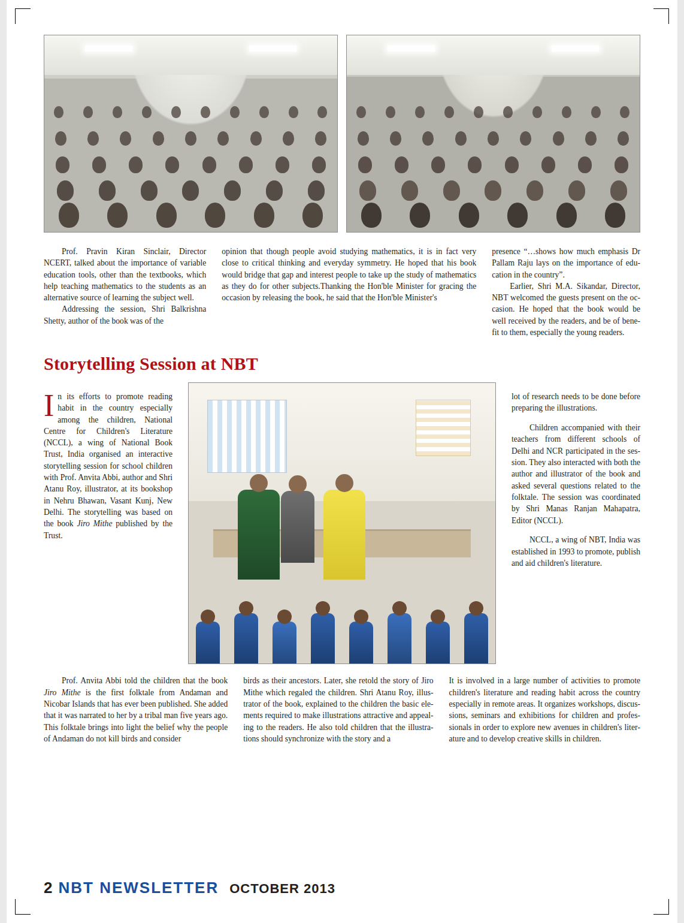Prof. Pravin Kiran Sinclair, Director NCERT, talked about the importance of variable education tools, other than the textbooks, which help teaching mathematics to the students as an alternative source of learning the subject well.
Addressing the session, Shri Balkrishna Shetty, author of the book was of the
opinion that though people avoid studying mathematics, it is in fact very close to critical thinking and everyday symmetry. He hoped that his book would bridge that gap and interest people to take up the study of mathematics as they do for other subjects.Thanking the Hon'ble Minister for gracing the occasion by releasing the book, he said that the Hon'ble Minister's
presence “…shows how much emphasis Dr Pallam Raju lays on the importance of education in the country”.
Earlier, Shri M.A. Sikandar, Director, NBT welcomed the guests present on the occasion. He hoped that the book would be well received by the readers, and be of benefit to them, especially the young readers.
Storytelling Session at NBT
In its efforts to promote reading habit in the country especially among the children, National Centre for Children's Literature (NCCL), a wing of National Book Trust, India organised an interactive storytelling session for school children with Prof. Anvita Abbi, author and Shri Atanu Roy, illustrator, at its bookshop in Nehru Bhawan, Vasant Kunj, New Delhi. The storytelling was based on the book Jiro Mithe published by the Trust.
lot of research needs to be done before preparing the illustrations.
Children accompanied with their teachers from different schools of Delhi and NCR participated in the session. They also interacted with both the author and illustrator of the book and asked several questions related to the folktale. The session was coordinated by Shri Manas Ranjan Mahapatra, Editor (NCCL).
NCCL, a wing of NBT, India was established in 1993 to promote, publish and aid children's literature.
Prof. Anvita Abbi told the children that the book Jiro Mithe is the first folktale from Andaman and Nicobar Islands that has ever been published. She added that it was narrated to her by a tribal man five years ago. This folktale brings into light the belief why the people of Andaman do not kill birds and consider
birds as their ancestors. Later, she retold the story of Jiro Mithe which regaled the children. Shri Atanu Roy, illustrator of the book, explained to the children the basic elements required to make illustrations attractive and appealing to the readers. He also told children that the illustrations should synchronize with the story and a
It is involved in a large number of activities to promote children's literature and reading habit across the country especially in remote areas. It organizes workshops, discussions, seminars and exhibitions for children and professionals in order to explore new avenues in children's literature and to develop creative skills in children.
2 NBT NEWSLETTER OCTOBER 2013